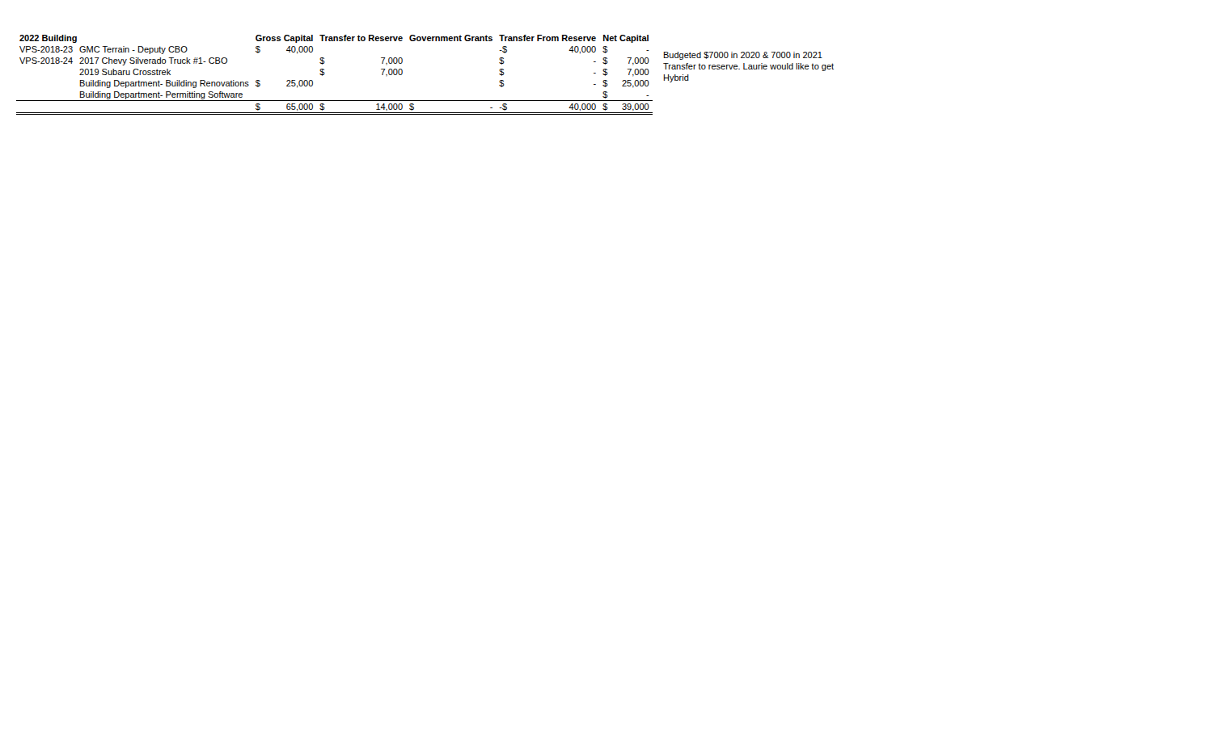| 2022 Building | Gross Capital | Transfer to Reserve | Government Grants | Transfer From Reserve | Net Capital |
| --- | --- | --- | --- | --- | --- |
| VPS-2018-23 | GMC Terrain - Deputy CBO | $ | 40,000 | | | | | -$ | 40,000 | $ | - |
| VPS-2018-24 | 2017 Chevy Silverado Truck #1- CBO | | | $ | 7,000 | | | $ | - | $ | 7,000 |
| | 2019 Subaru Crosstrek | | | $ | 7,000 | | | $ | - | $ | 7,000 |
| | Building Department- Building Renovations | $ | 25,000 | | | | | $ | - | $ | 25,000 |
| | Building Department- Permitting Software | | | | | | | | | $ | - |
| | | $ | 65,000 | $ | 14,000 | $ | - | -$ | 40,000 | $ | 39,000 |
Budgeted $7000 in 2020 & 7000 in 2021 Transfer to reserve. Laurie would like to get Hybrid